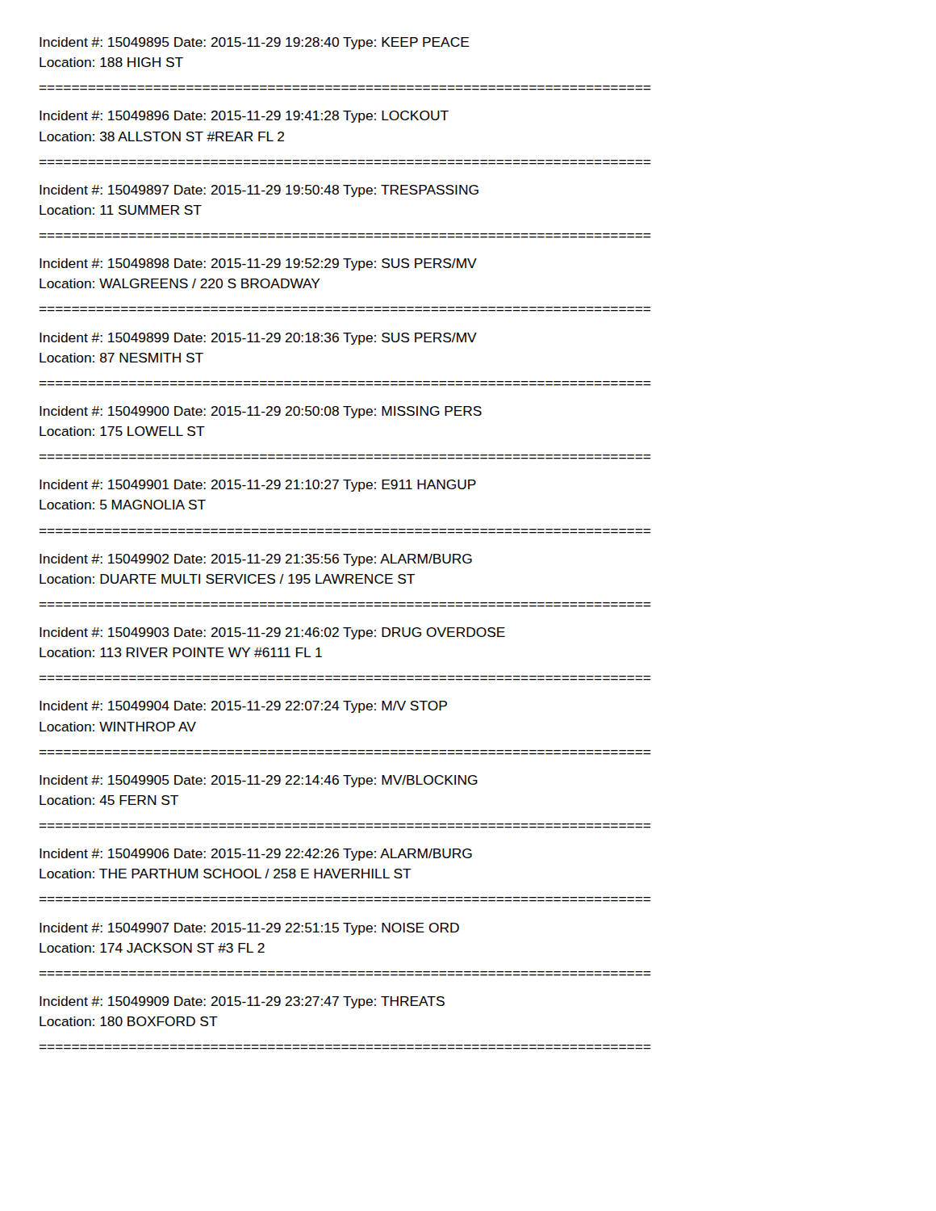Incident #: 15049895 Date: 2015-11-29 19:28:40 Type: KEEP PEACE
Location: 188 HIGH ST
===========================================================================
Incident #: 15049896 Date: 2015-11-29 19:41:28 Type: LOCKOUT
Location: 38 ALLSTON ST #REAR FL 2
===========================================================================
Incident #: 15049897 Date: 2015-11-29 19:50:48 Type: TRESPASSING
Location: 11 SUMMER ST
===========================================================================
Incident #: 15049898 Date: 2015-11-29 19:52:29 Type: SUS PERS/MV
Location: WALGREENS / 220 S BROADWAY
===========================================================================
Incident #: 15049899 Date: 2015-11-29 20:18:36 Type: SUS PERS/MV
Location: 87 NESMITH ST
===========================================================================
Incident #: 15049900 Date: 2015-11-29 20:50:08 Type: MISSING PERS
Location: 175 LOWELL ST
===========================================================================
Incident #: 15049901 Date: 2015-11-29 21:10:27 Type: E911 HANGUP
Location: 5 MAGNOLIA ST
===========================================================================
Incident #: 15049902 Date: 2015-11-29 21:35:56 Type: ALARM/BURG
Location: DUARTE MULTI SERVICES / 195 LAWRENCE ST
===========================================================================
Incident #: 15049903 Date: 2015-11-29 21:46:02 Type: DRUG OVERDOSE
Location: 113 RIVER POINTE WY #6111 FL 1
===========================================================================
Incident #: 15049904 Date: 2015-11-29 22:07:24 Type: M/V STOP
Location: WINTHROP AV
===========================================================================
Incident #: 15049905 Date: 2015-11-29 22:14:46 Type: MV/BLOCKING
Location: 45 FERN ST
===========================================================================
Incident #: 15049906 Date: 2015-11-29 22:42:26 Type: ALARM/BURG
Location: THE PARTHUM SCHOOL / 258 E HAVERHILL ST
===========================================================================
Incident #: 15049907 Date: 2015-11-29 22:51:15 Type: NOISE ORD
Location: 174 JACKSON ST #3 FL 2
===========================================================================
Incident #: 15049909 Date: 2015-11-29 23:27:47 Type: THREATS
Location: 180 BOXFORD ST
===========================================================================